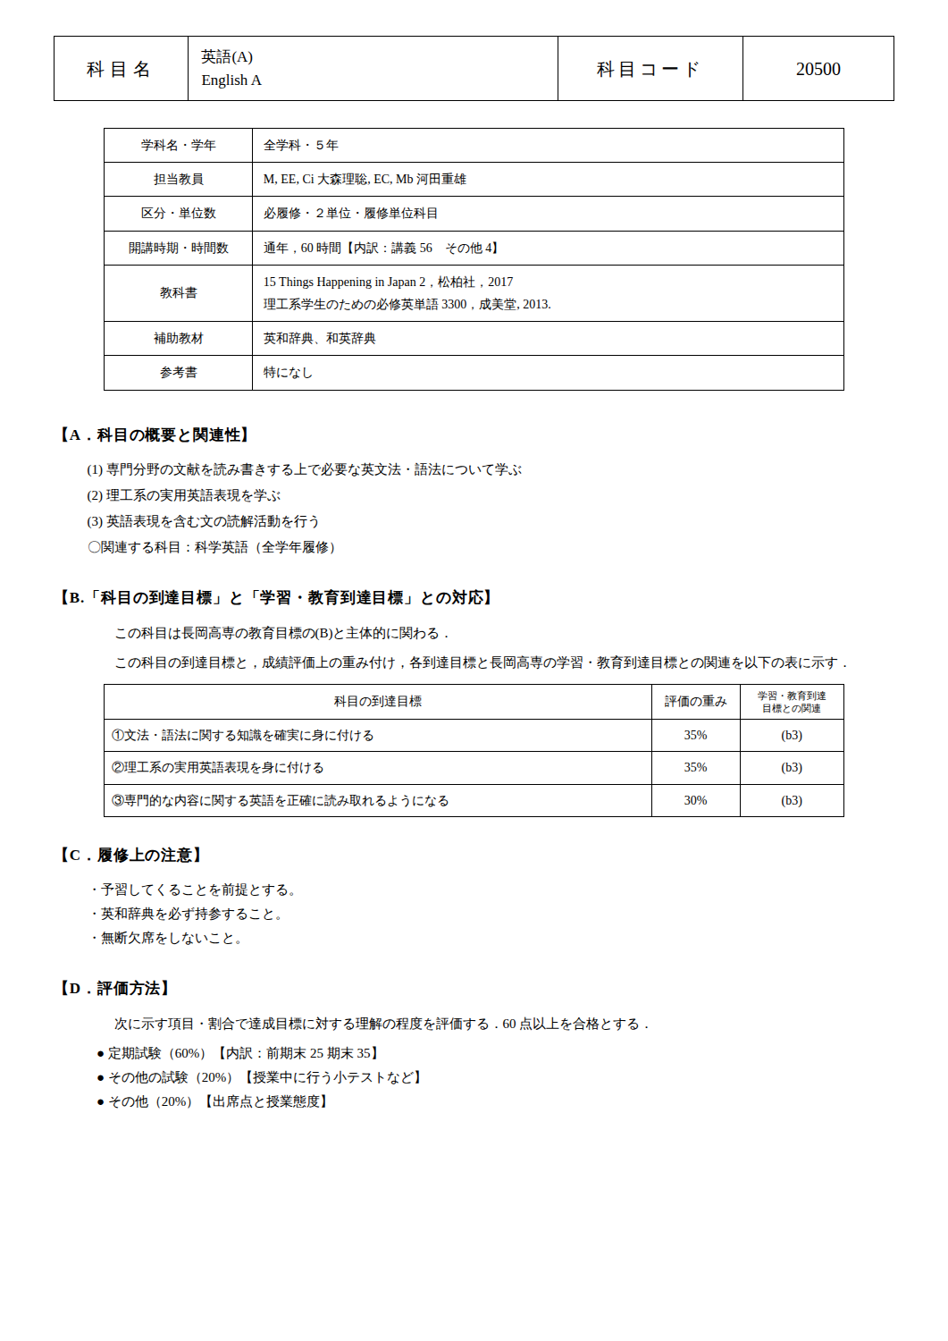| 科目名 | 英語(A) English A | 科目コード | 20500 |
| 学科名・学年 | 全学科・５年 |
| 担当教員 | M, EE, Ci 大森理聡, EC, Mb 河田重雄 |
| 区分・単位数 | 必履修・２単位・履修単位科目 |
| 開講時期・時間数 | 通年，60 時間【内訳：講義 56 その他 4】 |
| 教科書 | 15 Things Happening in Japan 2，松柏社，2017 理工系学生のための必修英単語 3300，成美堂, 2013. |
| 補助教材 | 英和辞典、和英辞典 |
| 参考書 | 特になし |
【A．科目の概要と関連性】
(1) 専門分野の文献を読み書きする上で必要な英文法・語法について学ぶ
(2) 理工系の実用英語表現を学ぶ
(3) 英語表現を含む文の読解活動を行う
〇関連する科目：科学英語（全学年履修）
【B.「科目の到達目標」と「学習・教育到達目標」との対応】
この科目は長岡高専の教育目標の(B)と主体的に関わる．
この科目の到達目標と，成績評価上の重み付け，各到達目標と長岡高専の学習・教育到達目標との関連を以下の表に示す．
| 科目の到達目標 | 評価の重み | 学習・教育到達 目標との関連 |
| --- | --- | --- |
| ①文法・語法に関する知識を確実に身に付ける | 35% | (b3) |
| ②理工系の実用英語表現を身に付ける | 35% | (b3) |
| ③専門的な内容に関する英語を正確に読み取れるようになる | 30% | (b3) |
【C．履修上の注意】
予習してくることを前提とする。
英和辞典を必ず持参すること。
無断欠席をしないこと。
【D．評価方法】
次に示す項目・割合で達成目標に対する理解の程度を評価する．60 点以上を合格とする．
定期試験（60%）【内訳：前期末 25 期末 35】
その他の試験（20%）【授業中に行う小テストなど】
その他（20%）【出席点と授業態度】